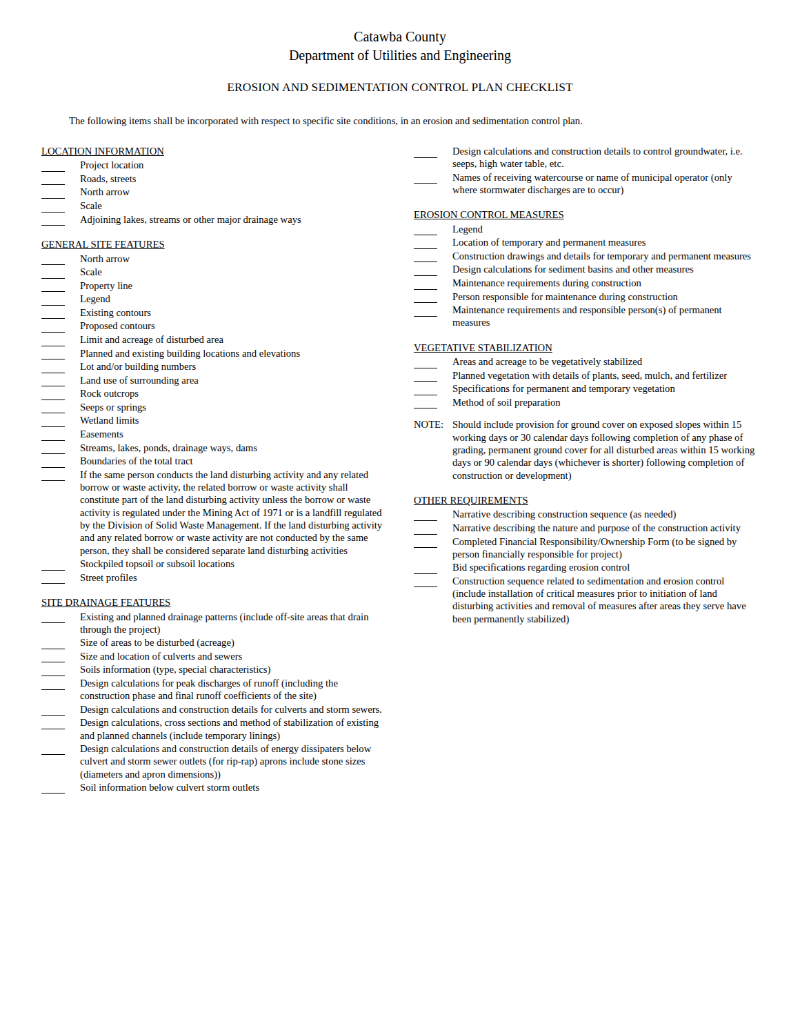Catawba County
Department of Utilities and Engineering
EROSION AND SEDIMENTATION CONTROL PLAN CHECKLIST
The following items shall be incorporated with respect to specific site conditions, in an erosion and sedimentation control plan.
LOCATION INFORMATION
Project location
Roads, streets
North arrow
Scale
Adjoining lakes, streams or other major drainage ways
GENERAL SITE FEATURES
North arrow
Scale
Property line
Legend
Existing contours
Proposed contours
Limit and acreage of disturbed area
Planned and existing building locations and elevations
Lot and/or building numbers
Land use of surrounding area
Rock outcrops
Seeps or springs
Wetland limits
Easements
Streams, lakes, ponds, drainage ways, dams
Boundaries of the total tract
If the same person conducts the land disturbing activity and any related borrow or waste activity, the related borrow or waste activity shall constitute part of the land disturbing activity unless the borrow or waste activity is regulated under the Mining Act of 1971 or is a landfill regulated by the Division of Solid Waste Management. If the land disturbing activity and any related borrow or waste activity are not conducted by the same person, they shall be considered separate land disturbing activities
Stockpiled topsoil or subsoil locations
Street profiles
SITE DRAINAGE FEATURES
Existing and planned drainage patterns (include off-site areas that drain through the project)
Size of areas to be disturbed (acreage)
Size and location of culverts and sewers
Soils information (type, special characteristics)
Design calculations for peak discharges of runoff (including the construction phase and final runoff coefficients of the site)
Design calculations and construction details for culverts and storm sewers.
Design calculations, cross sections and method of stabilization of existing and planned channels (include temporary linings)
Design calculations and construction details of energy dissipaters below culvert and storm sewer outlets (for rip-rap) aprons include stone sizes (diameters and apron dimensions))
Soil information below culvert storm outlets
Design calculations and construction details to control groundwater, i.e. seeps, high water table, etc.
Names of receiving watercourse or name of municipal operator (only where stormwater discharges are to occur)
EROSION CONTROL MEASURES
Legend
Location of temporary and permanent measures
Construction drawings and details for temporary and permanent measures
Design calculations for sediment basins and other measures
Maintenance requirements during construction
Person responsible for maintenance during construction
Maintenance requirements and responsible person(s) of permanent measures
VEGETATIVE STABILIZATION
Areas and acreage to be vegetatively stabilized
Planned vegetation with details of plants, seed, mulch, and fertilizer
Specifications for permanent and temporary vegetation
Method of soil preparation
NOTE: Should include provision for ground cover on exposed slopes within 15 working days or 30 calendar days following completion of any phase of grading, permanent ground cover for all disturbed areas within 15 working days or 90 calendar days (whichever is shorter) following completion of construction or development)
OTHER REQUIREMENTS
Narrative describing construction sequence (as needed)
Narrative describing the nature and purpose of the construction activity
Completed Financial Responsibility/Ownership Form (to be signed by person financially responsible for project)
Bid specifications regarding erosion control
Construction sequence related to sedimentation and erosion control (include installation of critical measures prior to initiation of land disturbing activities and removal of measures after areas they serve have been permanently stabilized)